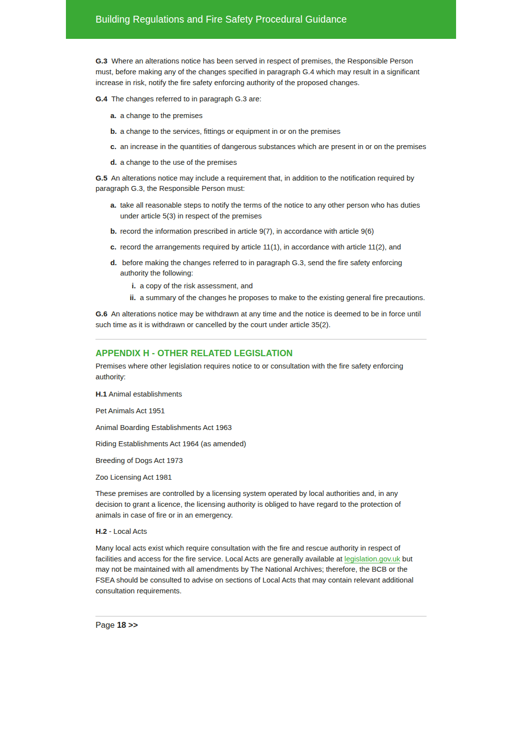Building Regulations and Fire Safety Procedural Guidance
G.3 Where an alterations notice has been served in respect of premises, the Responsible Person must, before making any of the changes specified in paragraph G.4 which may result in a significant increase in risk, notify the fire safety enforcing authority of the proposed changes.
G.4 The changes referred to in paragraph G.3 are:
a. a change to the premises
b. a change to the services, fittings or equipment in or on the premises
c. an increase in the quantities of dangerous substances which are present in or on the premises
d. a change to the use of the premises
G.5 An alterations notice may include a requirement that, in addition to the notification required by paragraph G.3, the Responsible Person must:
a. take all reasonable steps to notify the terms of the notice to any other person who has duties under article 5(3) in respect of the premises
b. record the information prescribed in article 9(7), in accordance with article 9(6)
c. record the arrangements required by article 11(1), in accordance with article 11(2), and
d.
before making the changes referred to in paragraph G.3, send the fire safety enforcing authority the following:
i. a copy of the risk assessment, and
ii. a summary of the changes he proposes to make to the existing general fire precautions.
G.6 An alterations notice may be withdrawn at any time and the notice is deemed to be in force until such time as it is withdrawn or cancelled by the court under article 35(2).
APPENDIX H - OTHER RELATED LEGISLATION
Premises where other legislation requires notice to or consultation with the fire safety enforcing authority:
H.1 Animal establishments
Pet Animals Act 1951
Animal Boarding Establishments Act 1963
Riding Establishments Act 1964 (as amended)
Breeding of Dogs Act 1973
Zoo Licensing Act 1981
These premises are controlled by a licensing system operated by local authorities and, in any decision to grant a licence, the licensing authority is obliged to have regard to the protection of animals in case of fire or in an emergency.
H.2 - Local Acts
Many local acts exist which require consultation with the fire and rescue authority in respect of facilities and access for the fire service. Local Acts are generally available at legislation.gov.uk but may not be maintained with all amendments by The National Archives; therefore, the BCB or the FSEA should be consulted to advise on sections of Local Acts that may contain relevant additional consultation requirements.
Page 18 >>